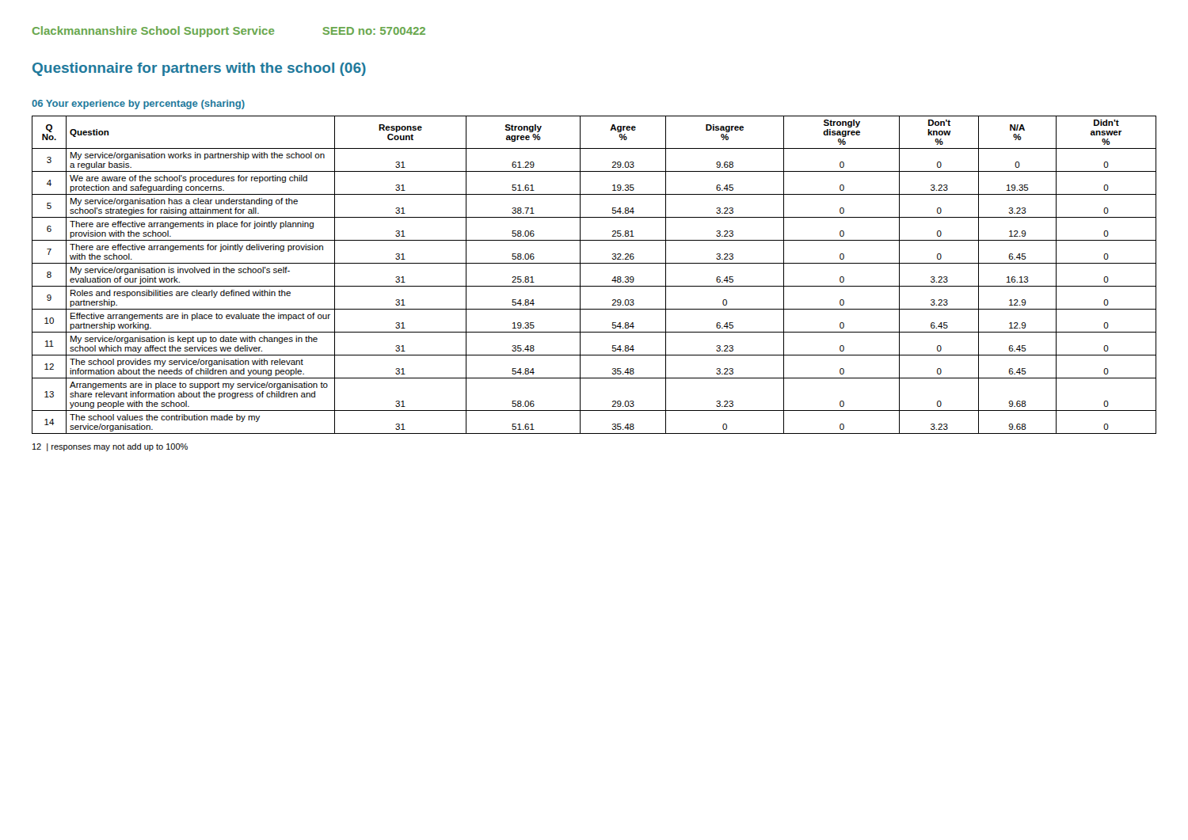Clackmannanshire School Support Service SEED no: 5700422
Questionnaire for partners with the school (06)
06 Your experience by percentage (sharing)
| Q No. | Question | Response Count | Strongly agree % | Agree % | Disagree % | Strongly disagree % | Don't know % | N/A % | Didn't answer % |
| --- | --- | --- | --- | --- | --- | --- | --- | --- | --- |
| 3 | My service/organisation works in partnership with the school on a regular basis. | 31 | 61.29 | 29.03 | 9.68 | 0 | 0 | 0 | 0 |
| 4 | We are aware of the school's procedures for reporting child protection and safeguarding concerns. | 31 | 51.61 | 19.35 | 6.45 | 0 | 3.23 | 19.35 | 0 |
| 5 | My service/organisation has a clear understanding of the school's strategies for raising attainment for all. | 31 | 38.71 | 54.84 | 3.23 | 0 | 0 | 3.23 | 0 |
| 6 | There are effective arrangements in place for jointly planning provision with the school. | 31 | 58.06 | 25.81 | 3.23 | 0 | 0 | 12.9 | 0 |
| 7 | There are effective arrangements for jointly delivering provision with the school. | 31 | 58.06 | 32.26 | 3.23 | 0 | 0 | 6.45 | 0 |
| 8 | My service/organisation is involved in the school's self-evaluation of our joint work. | 31 | 25.81 | 48.39 | 6.45 | 0 | 3.23 | 16.13 | 0 |
| 9 | Roles and responsibilities are clearly defined within the partnership. | 31 | 54.84 | 29.03 | 0 | 0 | 3.23 | 12.9 | 0 |
| 10 | Effective arrangements are in place to evaluate the impact of our partnership working. | 31 | 19.35 | 54.84 | 6.45 | 0 | 6.45 | 12.9 | 0 |
| 11 | My service/organisation is kept up to date with changes in the school which may affect the services we deliver. | 31 | 35.48 | 54.84 | 3.23 | 0 | 0 | 6.45 | 0 |
| 12 | The school provides my service/organisation with relevant information about the needs of children and young people. | 31 | 54.84 | 35.48 | 3.23 | 0 | 0 | 6.45 | 0 |
| 13 | Arrangements are in place to support my service/organisation to share relevant information about the progress of children and young people with the school. | 31 | 58.06 | 29.03 | 3.23 | 0 | 0 | 9.68 | 0 |
| 14 | The school values the contribution made by my service/organisation. | 31 | 51.61 | 35.48 | 0 | 0 | 3.23 | 9.68 | 0 |
12 | responses may not add up to 100%